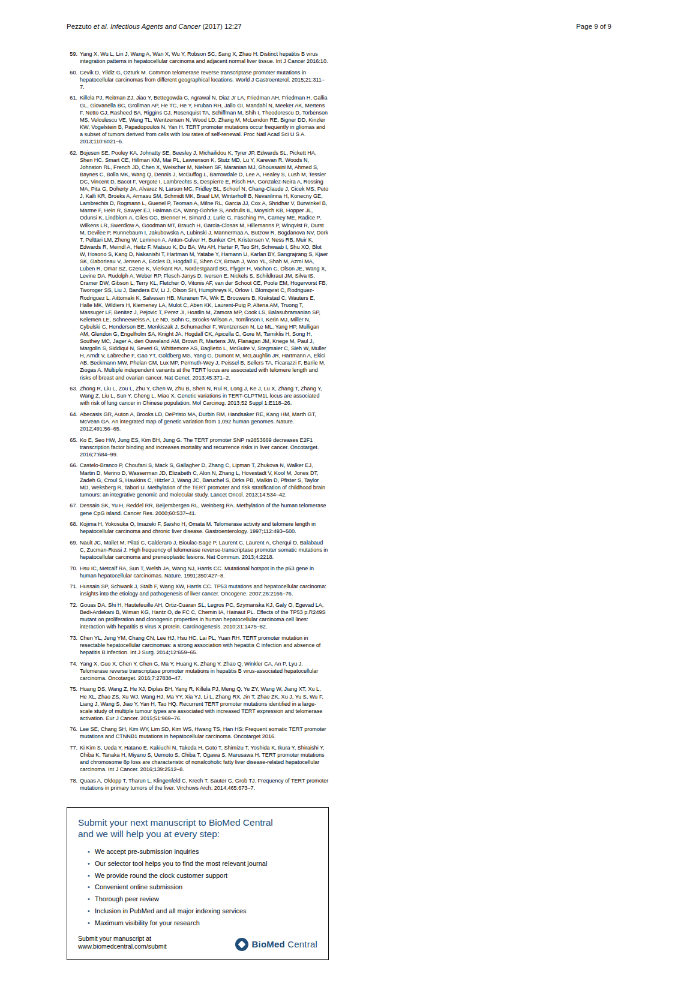Pezzuto et al. Infectious Agents and Cancer (2017) 12:27
Page 9 of 9
Yang X, Wu L, Lin J, Wang A, Wan X, Wu Y, Robson SC, Sang X, Zhao H: Distinct hepatitis B virus integration patterns in hepatocellular carcinoma and adjacent normal liver tissue. Int J Cancer 2016:10.
Cevik D, Yildiz G, Ozturk M. Common telomerase reverse transcriptase promoter mutations in hepatocellular carcinomas from different geographical locations. World J Gastroenterol. 2015;21:311–7.
Killela PJ, Reitman ZJ, Jiao Y, Bettegowda C, Agrawal N, Diaz Jr LA, Friedman AH, Friedman H, Gallia GL, Giovanella BC, Grollman AP, He TC, He Y, Hruban RH, Jallo GI, Mandahl N, Meeker AK, Mertens F, Netto GJ, Rasheed BA, Riggins GJ, Rosenquist TA, Schiffman M, Shih I, Theodorescu D, Torbenson MS, Velculescu VE, Wang TL, Wentzensen N, Wood LD, Zhang M, McLendon RE, Bigner DD, Kinzler KW, Vogelstein B, Papadopoulos N, Yan H. TERT promoter mutations occur frequently in gliomas and a subset of tumors derived from cells with low rates of self-renewal. Proc Natl Acad Sci U S A. 2013;110:6021–6.
Bojesen SE, Pooley KA, Johnatty SE, Beesley J, Michailidou K, Tyrer JP, Edwards SL, Pickett HA, Shen HC, Smart CE, Hillman KM, Mai PL, Lawrenson K, Stutz MD, Lu Y, Karevan R, Woods N, Johnston RL, French JD, Chen X, Weischer M, Nielsen SF, Maranian MJ, Ghoussaini M, Ahmed S, Baynes C, Bolla MK, Wang Q, Dennis J, McGuffog L, Barrowdale D, Lee A, Healey S, Lush M, Tessier DC, Vincent D, Bacot F, Vergote I, Lambrechts S, Despierre E, Risch HA, Gonzalez-Neira A, Rossing MA, Pita G, Doherty JA, Alvarez N, Larson MC, Fridley BL, Schoof N, Chang-Claude J, Cicek MS, Peto J, Kalli KR, Broeks A, Armasu SM, Schmidt MK, Braaf LM, Winterhoff B, Nevanlinna H, Konecny GE, Lambrechts D, Rogmann L, Guenel P, Teoman A, Milne RL, Garcia JJ, Cox A, Shridhar V, Burwinkel B, Marme F, Hein R, Sawyer EJ, Haiman CA, Wang-Gohrke S, Andrulis IL, Moysich KB, Hopper JL, Odunsi K, Lindblom A, Giles GG, Brenner H, Simard J, Lurie G, Fasching PA, Carney ME, Radice P, Wilkens LR, Swerdlow A, Goodman MT, Brauch H, Garcia-Closas M, Hillemanns P, Winqvist R, Durst M, Devilee P, Runnebaum I, Jakubowska A, Lubinski J, Mannermaa A, Butzow R, Bogdanova NV, Dork T, Pelttari LM, Zheng W, Leminen A, Anton-Culver H, Bunker CH, Kristensen V, Ness RB, Muir K, Edwards R, Meindl A, Heitz F, Matsuo K, Du BA, Wu AH, Harter P, Teo SH, Schwaab I, Shu XO, Blot W, Hosono S, Kang D, Nakanishi T, Hartman M, Yatabe Y, Hamann U, Karlan BY, Sangrajrang S, Kjaer SK, Gaborieau V, Jensen A, Eccles D, Hogdall E, Shen CY, Brown J, Woo YL, Shah M, Azmi MA, Luben R, Omar SZ, Czene K, Vierkant RA, Nordestgaard BG, Flyger H, Vachon C, Olson JE, Wang X, Levine DA, Rudolph A, Weber RP, Flesch-Janys D, Iversen E, Nickels S, Schildkraut JM, Silva IS, Cramer DW, Gibson L, Terry KL, Fletcher O, Vitonis AF, van der Schoot CE, Poole EM, Hogervorst FB, Tworoger SS, Liu J, Bandera EV, Li J, Olson SH, Humphreys K, Orlow I, Blomqvist C, Rodriguez-Rodriguez L, Aittomaki K, Salvesen HB, Muranen TA, Wik E, Brouwers B, Krakstad C, Wauters E, Halle MK, Wildiers H, Kiemeney LA, Mulot C, Aben KK, Laurent-Puig P, Altena AM, Truong T, Massuger LF, Benitez J, Pejovic T, Perez JI, Hoatlin M, Zamora MP, Cook LS, Balasubramanian SP, Kelemen LE, Schneeweiss A, Le ND, Sohn C, Brooks-Wilson A, Tomlinson I, Kerin MJ, Miller N, Cybulski C, Henderson BE, Menkiszak J, Schumacher F, Wentzensen N, Le ML, Yang HP, Mulligan AM, Glendon G, Engelholm SA, Knight JA, Hogdall CK, Apicella C, Gore M, Tsimiklis H, Song H, Southey MC, Jager A, den Ouweland AM, Brown R, Martens JW, Flanagan JM, Kriege M, Paul J, Margolin S, Siddiqui N, Severi G, Whittemore AS, Baglietto L, McGuire V, Stegmaier C, Sieh W, Muller H, Arndt V, Labreche F, Gao YT, Goldberg MS, Yang G, Dumont M, McLaughlin JR, Hartmann A, Ekici AB, Beckmann MW, Phelan CM, Lux MP, Permuth-Wey J, Peissel B, Sellers TA, Ficarazzi F, Barile M, Ziogas A. Multiple independent variants at the TERT locus are associated with telomere length and risks of breast and ovarian cancer. Nat Genet. 2013;45:371–2.
Zhong R, Liu L, Zou L, Zhu Y, Chen W, Zhu B, Shen N, Rui R, Long J, Ke J, Lu X, Zhang T, Zhang Y, Wang Z, Liu L, Sun Y, Cheng L, Miao X. Genetic variations in TERT-CLPTM1L locus are associated with risk of lung cancer in Chinese population. Mol Carcinog. 2013;52 Suppl 1:E118–26.
Abecasis GR, Auton A, Brooks LD, DePristo MA, Durbin RM, Handsaker RE, Kang HM, Marth GT, McVean GA. An integrated map of genetic variation from 1,092 human genomes. Nature. 2012;491:56–65.
Ko E, Seo HW, Jung ES, Kim BH, Jung G. The TERT promoter SNP rs2853669 decreases E2F1 transcription factor binding and increases mortality and recurrence risks in liver cancer. Oncotarget. 2016;7:684–99.
Castelo-Branco P, Choufani S, Mack S, Gallagher D, Zhang C, Lipman T, Zhukova N, Walker EJ, Martin D, Merino D, Wasserman JD, Elizabeth C, Alon N, Zhang L, Hovestadt V, Kool M, Jones DT, Zadeh G, Croul S, Hawkins C, Hitzler J, Wang JC, Baruchel S, Dirks PB, Malkin D, Pfister S, Taylor MD, Weksberg R, Tabori U. Methylation of the TERT promoter and risk stratification of childhood brain tumours: an integrative genomic and molecular study. Lancet Oncol. 2013;14:534–42.
Dessain SK, Yu H, Reddel RR, Beijersbergen RL, Weinberg RA. Methylation of the human telomerase gene CpG island. Cancer Res. 2000;60:537–41.
Kojima H, Yokosuka O, Imazeki F, Saisho H, Omata M. Telomerase activity and telomere length in hepatocellular carcinoma and chronic liver disease. Gastroenterology. 1997;112:493–500.
Nault JC, Mallet M, Pilati C, Calderaro J, Bioulac-Sage P, Laurent C, Laurent A, Cherqui D, Balabaud C, Zucman-Rossi J. High frequency of telomerase reverse-transcriptase promoter somatic mutations in hepatocellular carcinoma and preneoplastic lesions. Nat Commun. 2013;4:2218.
Hsu IC, Metcalf RA, Sun T, Welsh JA, Wang NJ, Harris CC. Mutational hotspot in the p53 gene in human hepatocellular carcinomas. Nature. 1991;350:427–8.
Hussain SP, Schwank J, Staib F, Wang XW, Harris CC. TP53 mutations and hepatocellular carcinoma: insights into the etiology and pathogenesis of liver cancer. Oncogene. 2007;26:2166–76.
Gouas DA, Shi H, Hautefeuille AH, Ortiz-Cuaran SL, Legros PC, Szymanska KJ, Galy O, Egevad LA, Bedi-Ardekani B, Wiman KG, Hantz O, de FC C, Chemin IA, Hainaut PL. Effects of the TP53 p.R249S mutant on proliferation and clonogenic properties in human hepatocellular carcinoma cell lines: interaction with hepatitis B virus X protein. Carcinogenesis. 2010;31:1475–82.
Chen YL, Jeng YM, Chang CN, Lee HJ, Hsu HC, Lai PL, Yuan RH. TERT promoter mutation in resectable hepatocellular carcinomas: a strong association with hepatitis C infection and absence of hepatitis B infection. Int J Surg. 2014;12:659–65.
Yang X, Guo X, Chen Y, Chen G, Ma Y, Huang K, Zhang Y, Zhao Q, Winkler CA, An P, Lyu J. Telomerase reverse transcriptase promoter mutations in hepatitis B virus-associated hepatocellular carcinoma. Oncotarget. 2016;7:27838–47.
Huang DS, Wang Z, He XJ, Diplas BH, Yang R, Killela PJ, Meng Q, Ye ZY, Wang W, Jiang XT, Xu L, He XL, Zhao ZS, Xu WJ, Wang HJ, Ma YY, Xia YJ, Li L, Zhang RX, Jin T, Zhao ZK, Xu J, Yu S, Wu F, Liang J, Wang S, Jiao Y, Yan H, Tao HQ. Recurrent TERT promoter mutations identified in a large-scale study of multiple tumour types are associated with increased TERT expression and telomerase activation. Eur J Cancer. 2015;51:969–76.
Lee SE, Chang SH, Kim WY, Lim SD, Kim WS, Hwang TS, Han HS: Frequent somatic TERT promoter mutations and CTNNB1 mutations in hepatocellular carcinoma. Oncotarget 2016.
Ki Kim S, Ueda Y, Hatano E, Kakiuchi N, Takeda H, Goto T, Shimizu T, Yoshida K, Ikura Y, Shiraishi Y, Chiba K, Tanaka H, Miyano S, Uemoto S, Chiba T, Ogawa S, Marusawa H. TERT promoter mutations and chromosome 8p loss are characteristic of nonalcoholic fatty liver disease-related hepatocellular carcinoma. Int J Cancer. 2016;139:2512–8.
Quaas A, Oldopp T, Tharun L, Klingenfeld C, Krech T, Sauter G, Grob TJ. Frequency of TERT promoter mutations in primary tumors of the liver. Virchows Arch. 2014;465:673–7.
Submit your next manuscript to BioMed Central
and we will help you at every step:
We accept pre-submission inquiries
Our selector tool helps you to find the most relevant journal
We provide round the clock customer support
Convenient online submission
Thorough peer review
Inclusion in PubMed and all major indexing services
Maximum visibility for your research
Submit your manuscript at
www.biomedcentral.com/submit
BioMed Central